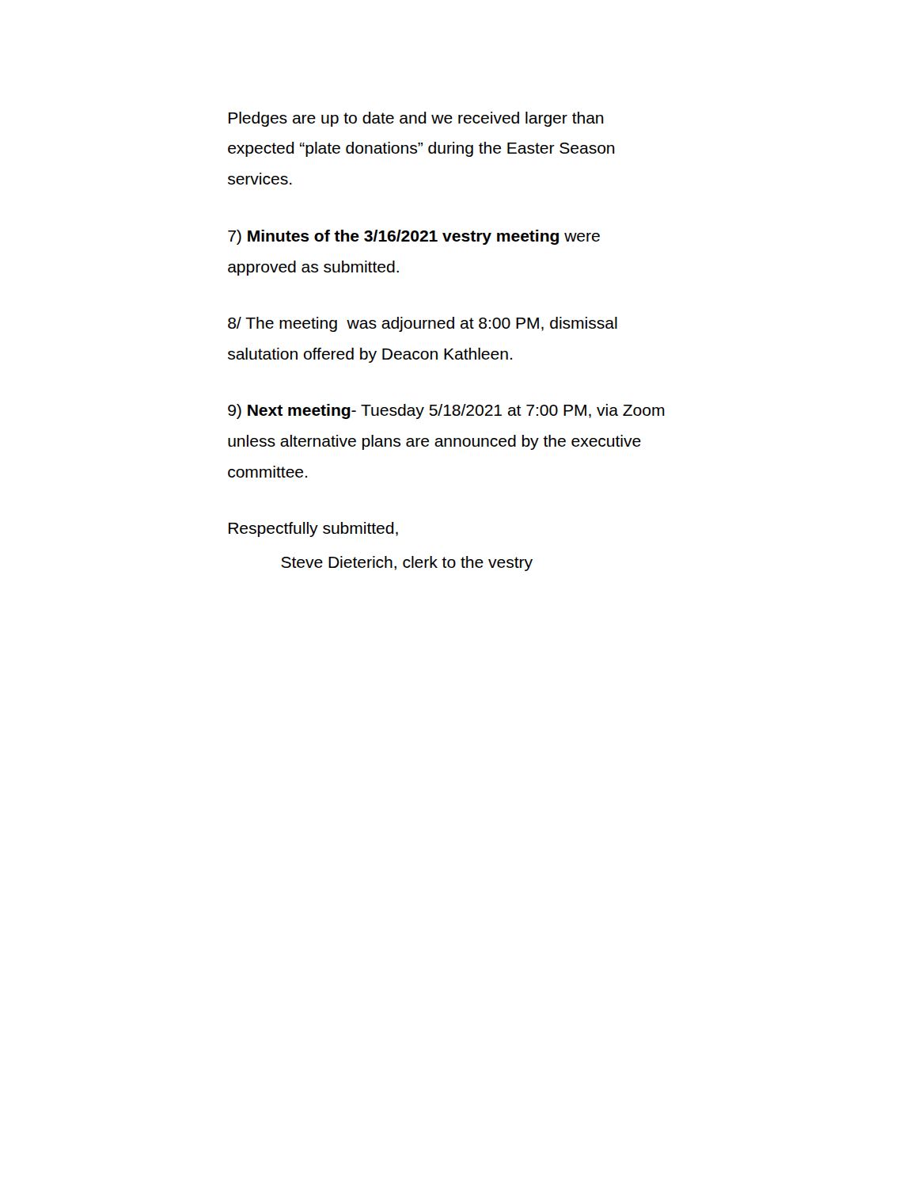Pledges are up to date and we received larger than expected “plate donations” during the Easter Season services.
7) Minutes of the 3/16/2021 vestry meeting were approved as submitted.
8/ The meeting was adjourned at 8:00 PM, dismissal salutation offered by Deacon Kathleen.
9) Next meeting- Tuesday 5/18/2021 at 7:00 PM, via Zoom unless alternative plans are announced by the executive committee.
Respectfully submitted,
Steve Dieterich, clerk to the vestry